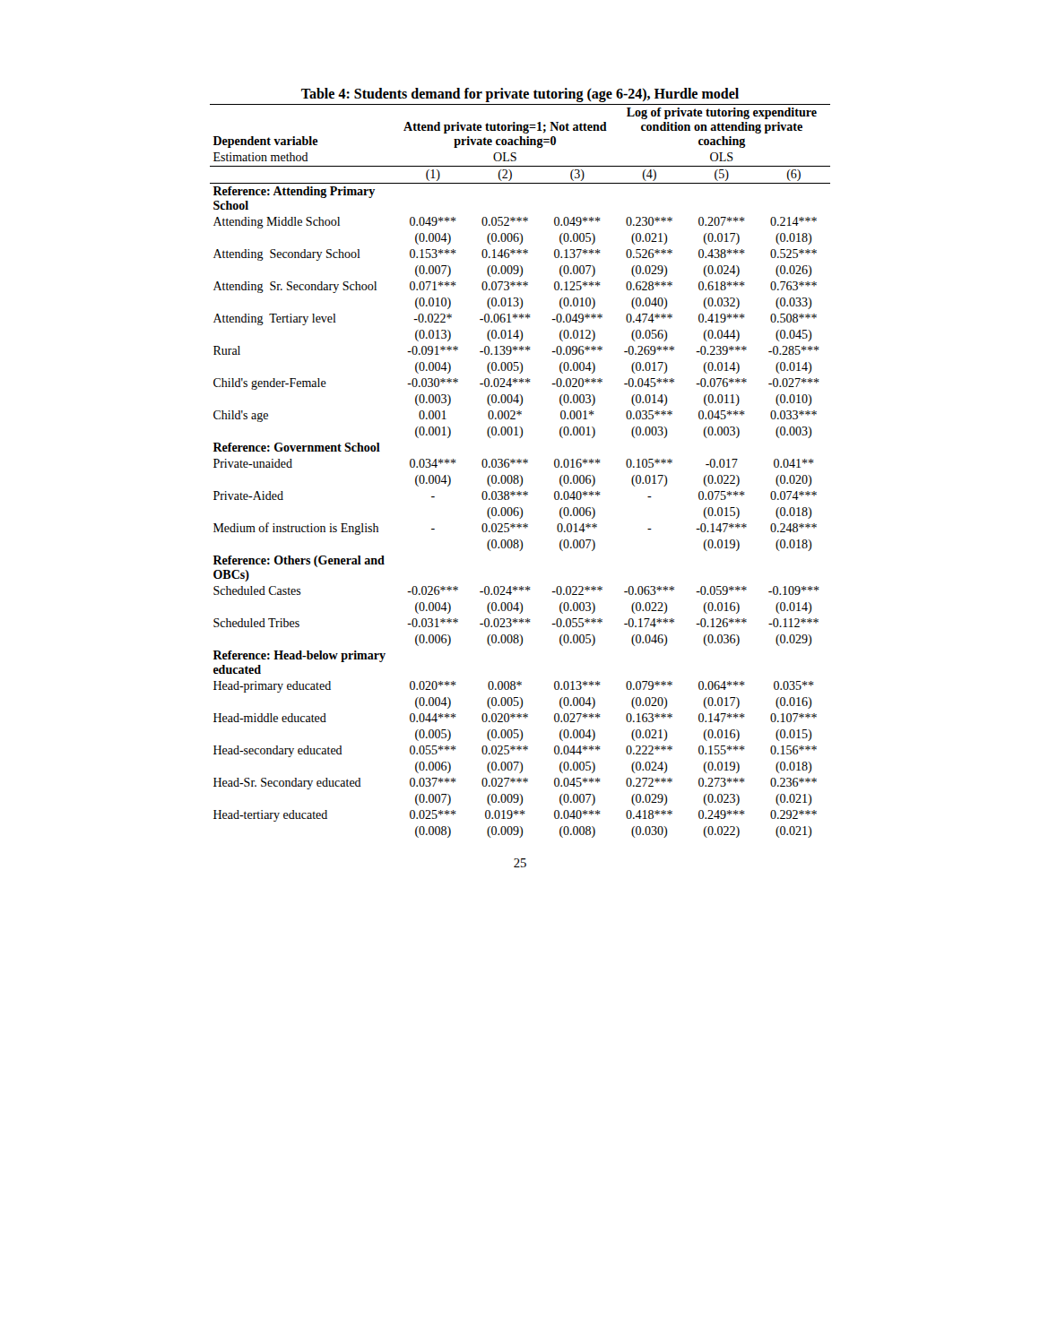Table 4: Students demand for private tutoring (age 6-24), Hurdle model
| Dependent variable | Attend private tutoring=1; Not attend private coaching=0 | Log of private tutoring expenditure condition on attending private coaching |
| --- | --- | --- |
| Estimation method | OLS | OLS |
| | (1) | (2) | (3) | (4) | (5) | (6) |
| Reference: Attending Primary School | |
| Attending Middle School | 0.049*** | 0.052*** | 0.049*** | 0.230*** | 0.207*** | 0.214*** |
| | (0.004) | (0.006) | (0.005) | (0.021) | (0.017) | (0.018) |
| Attending Secondary School | 0.153*** | 0.146*** | 0.137*** | 0.526*** | 0.438*** | 0.525*** |
| | (0.007) | (0.009) | (0.007) | (0.029) | (0.024) | (0.026) |
| Attending Sr. Secondary School | 0.071*** | 0.073*** | 0.125*** | 0.628*** | 0.618*** | 0.763*** |
| | (0.010) | (0.013) | (0.010) | (0.040) | (0.032) | (0.033) |
| Attending Tertiary level | -0.022* | -0.061*** | -0.049*** | 0.474*** | 0.419*** | 0.508*** |
| | (0.013) | (0.014) | (0.012) | (0.056) | (0.044) | (0.045) |
| Rural | -0.091*** | -0.139*** | -0.096*** | -0.269*** | -0.239*** | -0.285*** |
| | (0.004) | (0.005) | (0.004) | (0.017) | (0.014) | (0.014) |
| Child's gender-Female | -0.030*** | -0.024*** | -0.020*** | -0.045*** | -0.076*** | -0.027*** |
| | (0.003) | (0.004) | (0.003) | (0.014) | (0.011) | (0.010) |
| Child's age | 0.001 | 0.002* | 0.001* | 0.035*** | 0.045*** | 0.033*** |
| | (0.001) | (0.001) | (0.001) | (0.003) | (0.003) | (0.003) |
| Reference: Government School | |
| Private-unaided | 0.034*** | 0.036*** | 0.016*** | 0.105*** | -0.017 | 0.041** |
| | (0.004) | (0.008) | (0.006) | (0.017) | (0.022) | (0.020) |
| Private-Aided | - | 0.038*** | 0.040*** | - | 0.075*** | 0.074*** |
| | | (0.006) | (0.006) | | (0.015) | (0.018) |
| Medium of instruction is English | - | 0.025*** | 0.014** | - | -0.147*** | 0.248*** |
| | | (0.008) | (0.007) | | (0.019) | (0.018) |
| Reference: Others (General and OBCs) | |
| Scheduled Castes | -0.026*** | -0.024*** | -0.022*** | -0.063*** | -0.059*** | -0.109*** |
| | (0.004) | (0.004) | (0.003) | (0.022) | (0.016) | (0.014) |
| Scheduled Tribes | -0.031*** | -0.023*** | -0.055*** | -0.174*** | -0.126*** | -0.112*** |
| | (0.006) | (0.008) | (0.005) | (0.046) | (0.036) | (0.029) |
| Reference: Head-below primary educated | |
| Head-primary educated | 0.020*** | 0.008* | 0.013*** | 0.079*** | 0.064*** | 0.035** |
| | (0.004) | (0.005) | (0.004) | (0.020) | (0.017) | (0.016) |
| Head-middle educated | 0.044*** | 0.020*** | 0.027*** | 0.163*** | 0.147*** | 0.107*** |
| | (0.005) | (0.005) | (0.004) | (0.021) | (0.016) | (0.015) |
| Head-secondary educated | 0.055*** | 0.025*** | 0.044*** | 0.222*** | 0.155*** | 0.156*** |
| | (0.006) | (0.007) | (0.005) | (0.024) | (0.019) | (0.018) |
| Head-Sr. Secondary educated | 0.037*** | 0.027*** | 0.045*** | 0.272*** | 0.273*** | 0.236*** |
| | (0.007) | (0.009) | (0.007) | (0.029) | (0.023) | (0.021) |
| Head-tertiary educated | 0.025*** | 0.019** | 0.040*** | 0.418*** | 0.249*** | 0.292*** |
| | (0.008) | (0.009) | (0.008) | (0.030) | (0.022) | (0.021) |
25